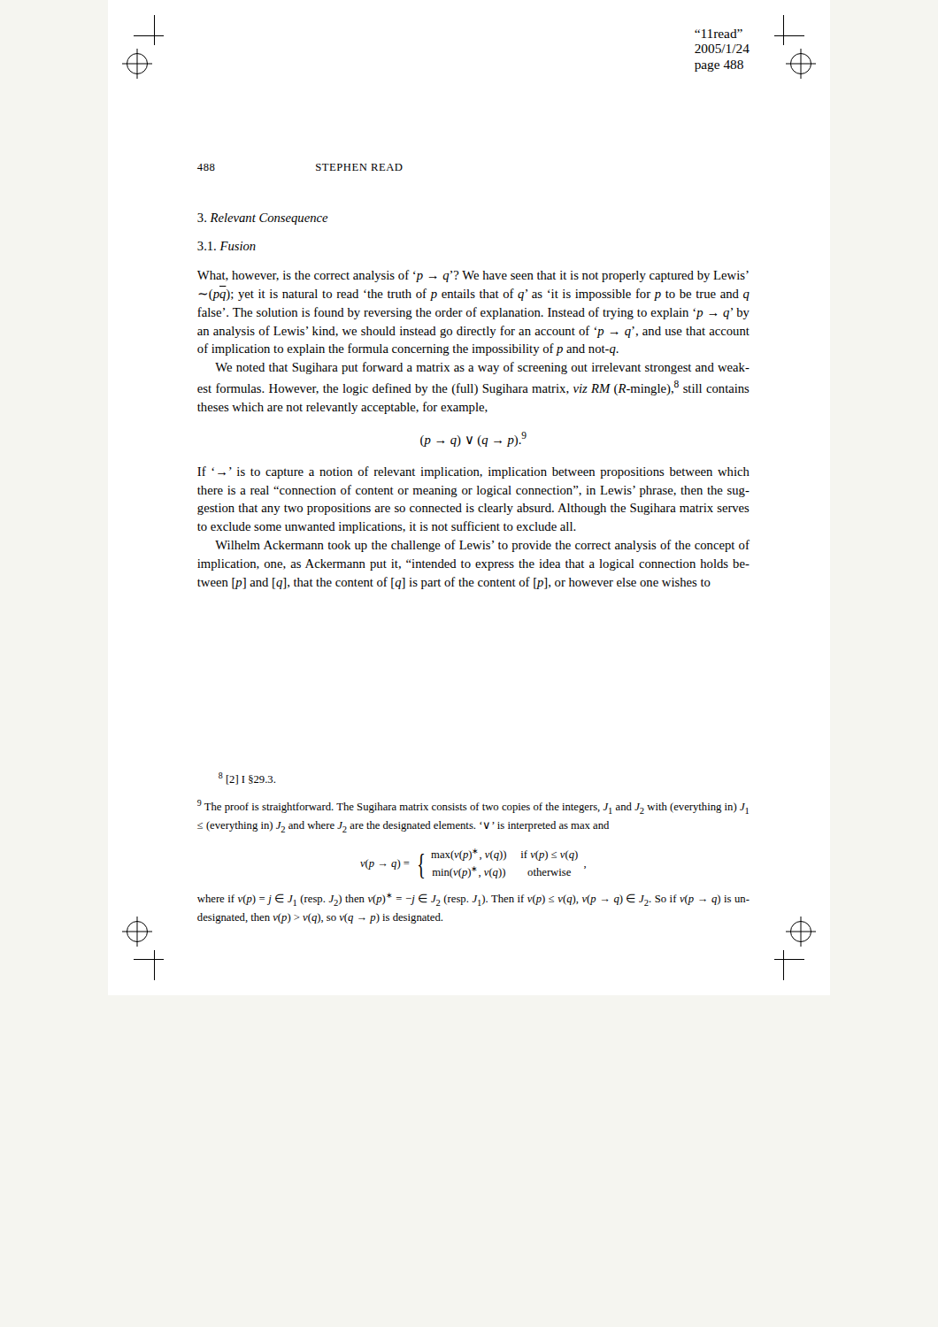“11read”
2005/1/24
page 488
488 STEPHEN READ
3. Relevant Consequence
3.1. Fusion
What, however, is the correct analysis of ‘p → q’? We have seen that it is not properly captured by Lewis’ ∼(pq); yet it is natural to read ‘the truth of p entails that of q’ as ‘it is impossible for p to be true and q false’. The solution is found by reversing the order of explanation. Instead of trying to explain ‘p → q’ by an analysis of Lewis’ kind, we should instead go directly for an account of ‘p → q’, and use that account of implication to explain the formula concerning the impossibility of p and not-q.
We noted that Sugihara put forward a matrix as a way of screening out irrelevant strongest and weakest formulas. However, the logic defined by the (full) Sugihara matrix, viz RM (R-mingle),8 still contains theses which are not relevantly acceptable, for example,
(p → q) ∨ (q → p).9
If ‘→’ is to capture a notion of relevant implication, implication between propositions between which there is a real “connection of content or mean­ing or logical connection”, in Lewis’ phrase, then the suggestion that any two propositions are so connected is clearly absurd. Although the Sugihara matrix serves to exclude some unwanted implications, it is not sufficient to exclude all.
Wilhelm Ackermann took up the challenge of Lewis’ to provide the correct analysis of the concept of implication, one, as Ackermann put it, “intended to express the idea that a logical connection holds between [p] and [q], that the content of [q] is part of the content of [p], or however else one wishes to
8 [2] I §29.3.
9 The proof is straightforward. The Sugihara matrix consists of two copies of the integers, J1 and J2 with (everything in) J1 ≤ (everything in) J2 and where J2 are the designated elements. ‘∨’ is interpreted as max and
v(p → q) = {
| max ( v ( p ) ∗ , v ( q )) | if v ( p ) ≤ v ( q ) |
| min ( v ( p ) ∗ , v ( q )) | otherwise |
,
where if v(p) = j ∈ J1 (resp. J2) then v(p)∗ = −j ∈ J2 (resp. J1). Then if v(p) ≤ v(q), v(p → q) ∈ J2. So if v(p → q) is undesignated, then v(p) > v(q), so v(q → p) is designated.